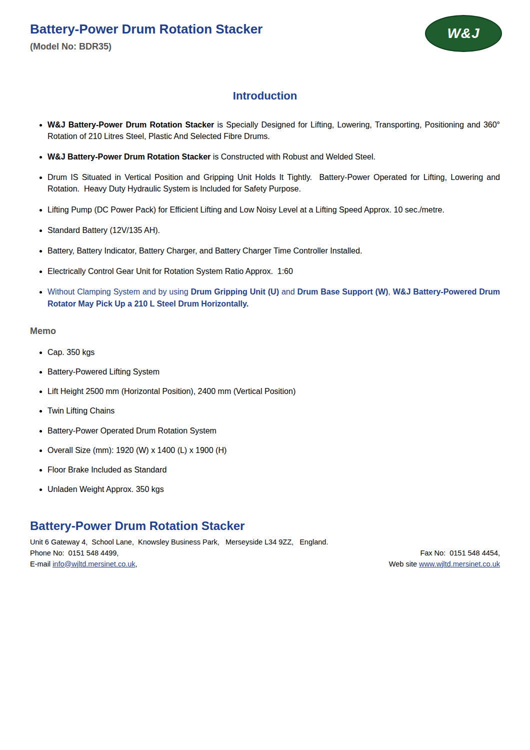W&J
Battery-Power Drum Rotation Stacker
(Model No: BDR35)
Introduction
W&J Battery-Power Drum Rotation Stacker is Specially Designed for Lifting, Lowering, Transporting, Positioning and 360° Rotation of 210 Litres Steel, Plastic And Selected Fibre Drums.
W&J Battery-Power Drum Rotation Stacker is Constructed with Robust and Welded Steel.
Drum IS Situated in Vertical Position and Gripping Unit Holds It Tightly. Battery-Power Operated for Lifting, Lowering and Rotation. Heavy Duty Hydraulic System is Included for Safety Purpose.
Lifting Pump (DC Power Pack) for Efficient Lifting and Low Noisy Level at a Lifting Speed Approx. 10 sec./metre.
Standard Battery (12V/135 AH).
Battery, Battery Indicator, Battery Charger, and Battery Charger Time Controller Installed.
Electrically Control Gear Unit for Rotation System Ratio Approx. 1:60
Without Clamping System and by using Drum Gripping Unit (U) and Drum Base Support (W), W&J Battery-Powered Drum Rotator May Pick Up a 210 L Steel Drum Horizontally.
Memo
Cap. 350 kgs
Battery-Powered Lifting System
Lift Height 2500 mm (Horizontal Position), 2400 mm (Vertical Position)
Twin Lifting Chains
Battery-Power Operated Drum Rotation System
Overall Size (mm): 1920 (W) x 1400 (L) x 1900 (H)
Floor Brake Included as Standard
Unladen Weight Approx. 350 kgs
Battery-Power Drum Rotation Stacker
Unit 6 Gateway 4, School Lane, Knowsley Business Park, Merseyside L34 9ZZ, England.
Phone No: 0151 548 4499, Fax No: 0151 548 4454,
E-mail info@wjltd.mersinet.co.uk, Web site www.wjltd.mersinet.co.uk